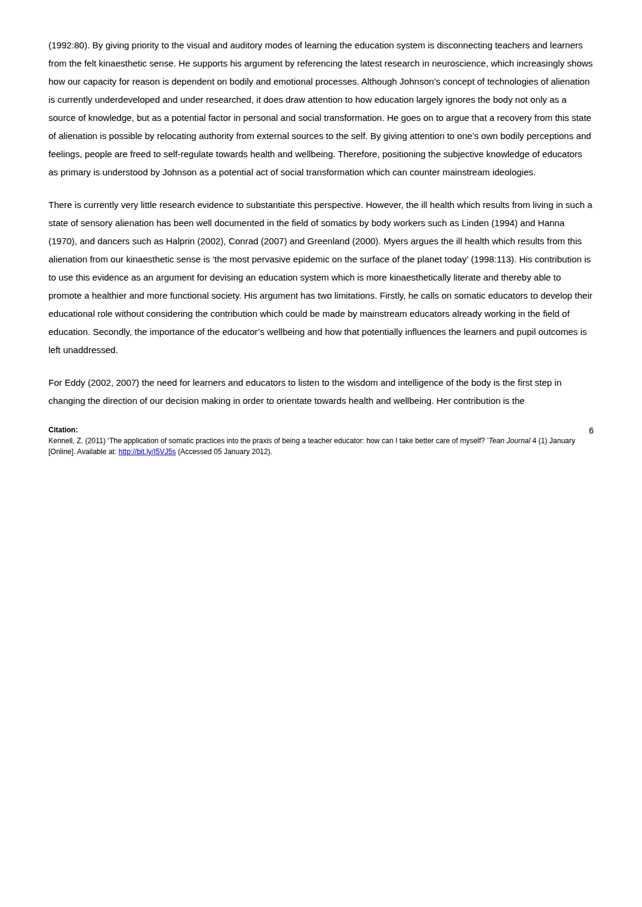(1992:80). By giving priority to the visual and auditory modes of learning the education system is disconnecting teachers and learners from the felt kinaesthetic sense. He supports his argument by referencing the latest research in neuroscience, which increasingly shows how our capacity for reason is dependent on bodily and emotional processes. Although Johnson’s concept of technologies of alienation is currently underdeveloped and under researched, it does draw attention to how education largely ignores the body not only as a source of knowledge, but as a potential factor in personal and social transformation. He goes on to argue that a recovery from this state of alienation is possible by relocating authority from external sources to the self. By giving attention to one’s own bodily perceptions and feelings, people are freed to self-regulate towards health and wellbeing. Therefore, positioning the subjective knowledge of educators as primary is understood by Johnson as a potential act of social transformation which can counter mainstream ideologies.
There is currently very little research evidence to substantiate this perspective. However, the ill health which results from living in such a state of sensory alienation has been well documented in the field of somatics by body workers such as Linden (1994) and Hanna (1970), and dancers such as Halprin (2002), Conrad (2007) and Greenland (2000). Myers argues the ill health which results from this alienation from our kinaesthetic sense is ‘the most pervasive epidemic on the surface of the planet today’ (1998:113). His contribution is to use this evidence as an argument for devising an education system which is more kinaesthetically literate and thereby able to promote a healthier and more functional society. His argument has two limitations. Firstly, he calls on somatic educators to develop their educational role without considering the contribution which could be made by mainstream educators already working in the field of education. Secondly, the importance of the educator’s wellbeing and how that potentially influences the learners and pupil outcomes is left unaddressed.
For Eddy (2002, 2007) the need for learners and educators to listen to the wisdom and intelligence of the body is the first step in changing the direction of our decision making in order to orientate towards health and wellbeing. Her contribution is the
6
Citation:
Kennell, Z. (2011) ‘The application of somatic practices into the praxis of being a teacher educator: how can I take better care of myself? ’Tean Journal 4 (1) January [Online]. Available at: http://bit.ly/I5VJ5s (Accessed 05 January 2012).